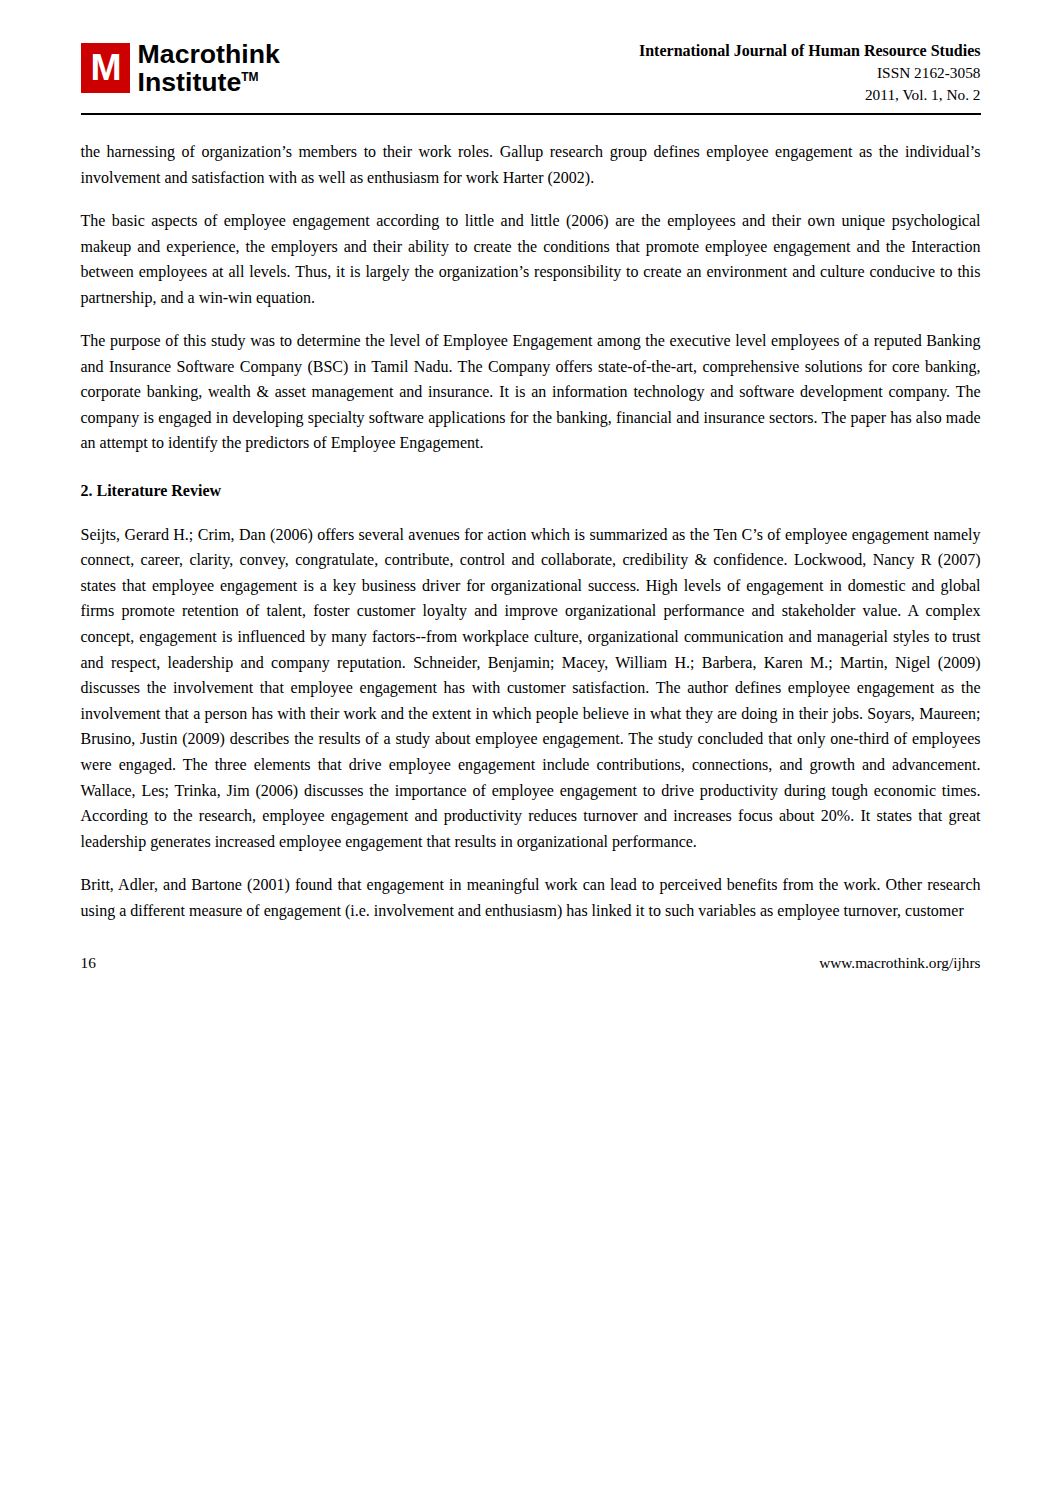M MacrothinkInstituteTM
International Journal of Human Resource Studies
ISSN 2162-3058
2011, Vol. 1, No. 2
the harnessing of organization’s members to their work roles. Gallup research group defines employee engagement as the individual’s involvement and satisfaction with as well as enthusiasm for work Harter (2002).
The basic aspects of employee engagement according to little and little (2006) are the employees and their own unique psychological makeup and experience, the employers and their ability to create the conditions that promote employee engagement and the Interaction between employees at all levels. Thus, it is largely the organization’s responsibility to create an environment and culture conducive to this partnership, and a win-win equation.
The purpose of this study was to determine the level of Employee Engagement among the executive level employees of a reputed Banking and Insurance Software Company (BSC) in Tamil Nadu. The Company offers state-of-the-art, comprehensive solutions for core banking, corporate banking, wealth & asset management and insurance. It is an information technology and software development company. The company is engaged in developing specialty software applications for the banking, financial and insurance sectors. The paper has also made an attempt to identify the predictors of Employee Engagement.
2. Literature Review
Seijts, Gerard H.; Crim, Dan (2006) offers several avenues for action which is summarized as the Ten C’s of employee engagement namely connect, career, clarity, convey, congratulate, contribute, control and collaborate, credibility & confidence. Lockwood, Nancy R (2007) states that employee engagement is a key business driver for organizational success. High levels of engagement in domestic and global firms promote retention of talent, foster customer loyalty and improve organizational performance and stakeholder value. A complex concept, engagement is influenced by many factors--from workplace culture, organizational communication and managerial styles to trust and respect, leadership and company reputation. Schneider, Benjamin; Macey, William H.; Barbera, Karen M.; Martin, Nigel (2009) discusses the involvement that employee engagement has with customer satisfaction. The author defines employee engagement as the involvement that a person has with their work and the extent in which people believe in what they are doing in their jobs. Soyars, Maureen; Brusino, Justin (2009) describes the results of a study about employee engagement. The study concluded that only one-third of employees were engaged. The three elements that drive employee engagement include contributions, connections, and growth and advancement. Wallace, Les; Trinka, Jim (2006) discusses the importance of employee engagement to drive productivity during tough economic times. According to the research, employee engagement and productivity reduces turnover and increases focus about 20%. It states that great leadership generates increased employee engagement that results in organizational performance.
Britt, Adler, and Bartone (2001) found that engagement in meaningful work can lead to perceived benefits from the work. Other research using a different measure of engagement (i.e. involvement and enthusiasm) has linked it to such variables as employee turnover, customer
16 www.macrothink.org/ijhrs